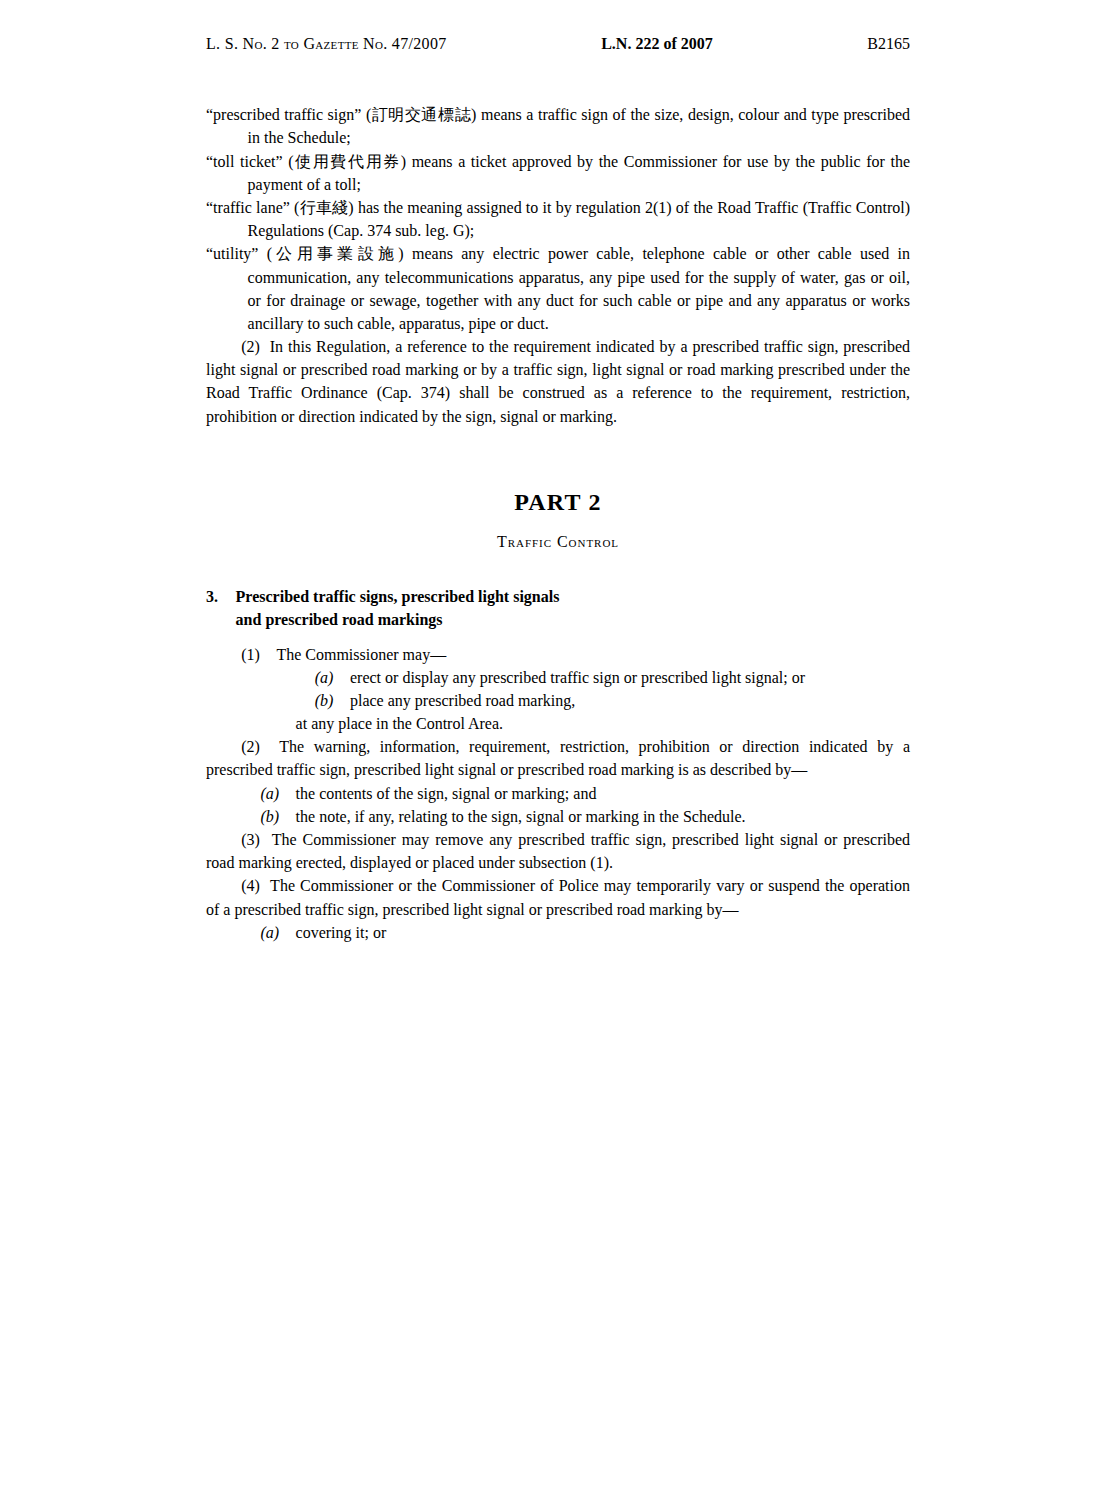L. S. No. 2 to Gazette No. 47/2007 L.N. 222 of 2007 B2165
“prescribed traffic sign” (訂明交通標誌) means a traffic sign of the size, design, colour and type prescribed in the Schedule;
“toll ticket” (使用費代用券) means a ticket approved by the Commissioner for use by the public for the payment of a toll;
“traffic lane” (行車綫) has the meaning assigned to it by regulation 2(1) of the Road Traffic (Traffic Control) Regulations (Cap. 374 sub. leg. G);
“utility” (公用事業設施) means any electric power cable, telephone cable or other cable used in communication, any telecommunications apparatus, any pipe used for the supply of water, gas or oil, or for drainage or sewage, together with any duct for such cable or pipe and any apparatus or works ancillary to such cable, apparatus, pipe or duct.
(2) In this Regulation, a reference to the requirement indicated by a prescribed traffic sign, prescribed light signal or prescribed road marking or by a traffic sign, light signal or road marking prescribed under the Road Traffic Ordinance (Cap. 374) shall be construed as a reference to the requirement, restriction, prohibition or direction indicated by the sign, signal or marking.
PART 2
Traffic Control
3. Prescribed traffic signs, prescribed light signals
and prescribed road markings
(1) The Commissioner may—
(a) erect or display any prescribed traffic sign or prescribed light signal; or
(b) place any prescribed road marking,
at any place in the Control Area.
(2) The warning, information, requirement, restriction, prohibition or direction indicated by a prescribed traffic sign, prescribed light signal or prescribed road marking is as described by—
(a) the contents of the sign, signal or marking; and
(b) the note, if any, relating to the sign, signal or marking in the Schedule.
(3) The Commissioner may remove any prescribed traffic sign, prescribed light signal or prescribed road marking erected, displayed or placed under subsection (1).
(4) The Commissioner or the Commissioner of Police may temporarily vary or suspend the operation of a prescribed traffic sign, prescribed light signal or prescribed road marking by—
(a) covering it; or